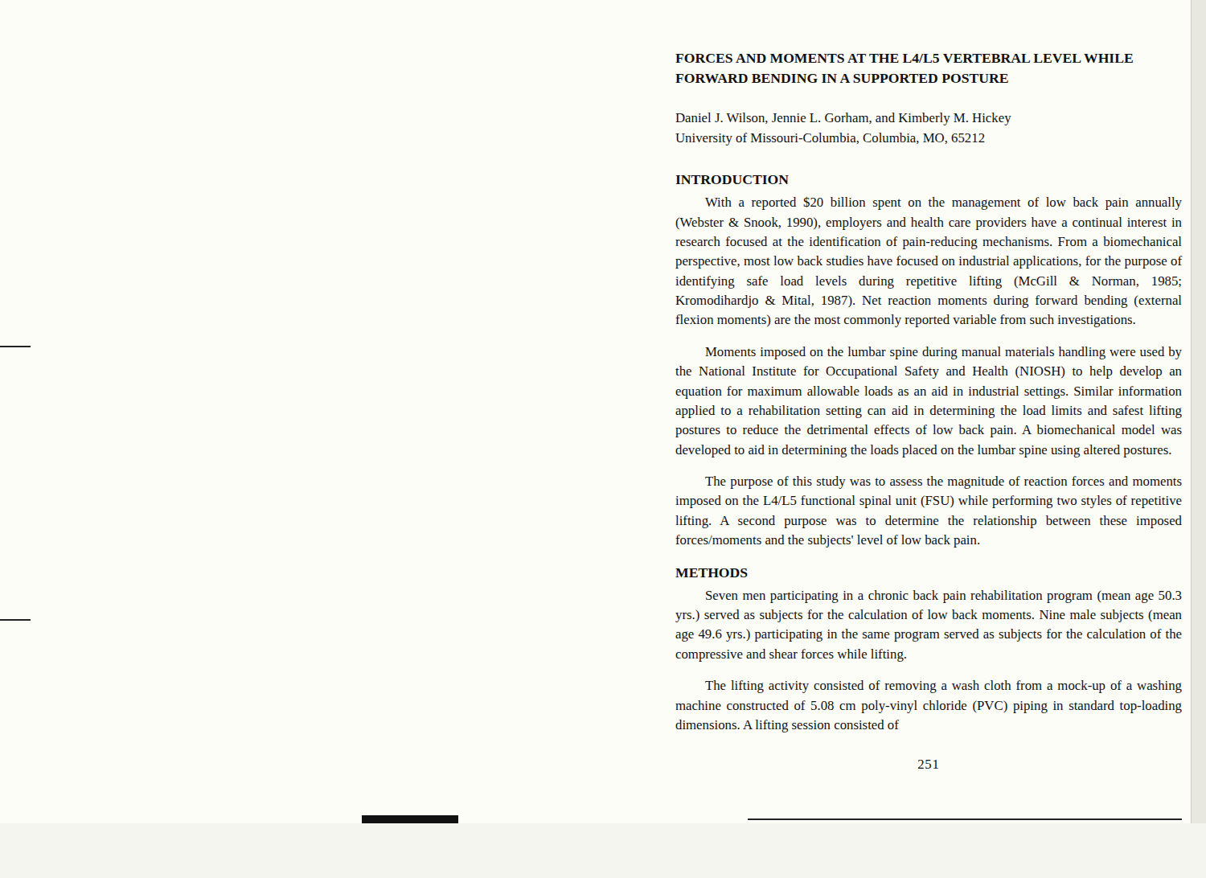Forces and Moments at the L4/L5 Vertebral Level While Forward Bending in a Supported Posture
Daniel J. Wilson, Jennie L. Gorham, and Kimberly M. Hickey
University of Missouri-Columbia, Columbia, MO, 65212
Introduction
With a reported $20 billion spent on the management of low back pain annually (Webster & Snook, 1990), employers and health care providers have a continual interest in research focused at the identification of pain-reducing mechanisms. From a biomechanical perspective, most low back studies have focused on industrial applications, for the purpose of identifying safe load levels during repetitive lifting (McGill & Norman, 1985; Kromodihardjo & Mital, 1987). Net reaction moments during forward bending (external flexion moments) are the most commonly reported variable from such investigations.
Moments imposed on the lumbar spine during manual materials handling were used by the National Institute for Occupational Safety and Health (NIOSH) to help develop an equation for maximum allowable loads as an aid in industrial settings. Similar information applied to a rehabilitation setting can aid in determining the load limits and safest lifting postures to reduce the detrimental effects of low back pain. A biomechanical model was developed to aid in determining the loads placed on the lumbar spine using altered postures.
The purpose of this study was to assess the magnitude of reaction forces and moments imposed on the L4/L5 functional spinal unit (FSU) while performing two styles of repetitive lifting. A second purpose was to determine the relationship between these imposed forces/moments and the subjects' level of low back pain.
Methods
Seven men participating in a chronic back pain rehabilitation program (mean age 50.3 yrs.) served as subjects for the calculation of low back moments. Nine male subjects (mean age 49.6 yrs.) participating in the same program served as subjects for the calculation of the compressive and shear forces while lifting.
The lifting activity consisted of removing a wash cloth from a mock-up of a washing machine constructed of 5.08 cm poly-vinyl chloride (PVC) piping in standard top-loading dimensions. A lifting session consisted of
251